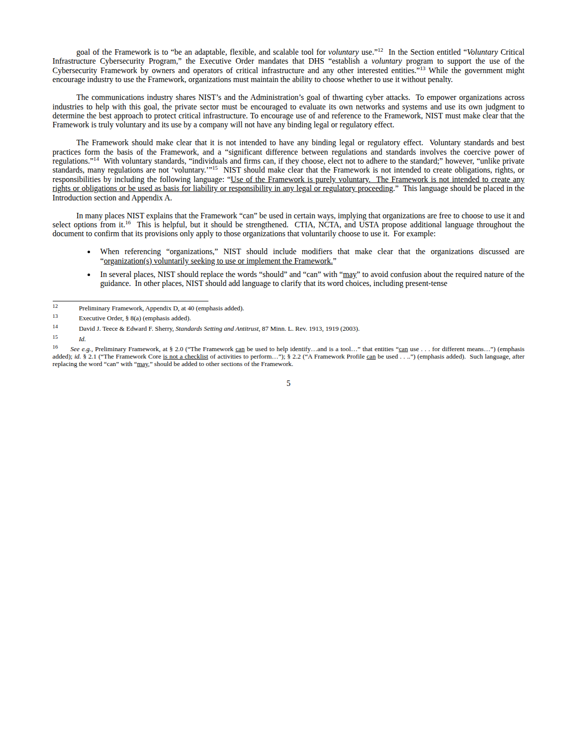goal of the Framework is to “be an adaptable, flexible, and scalable tool for voluntary use.”12 In the Section entitled “Voluntary Critical Infrastructure Cybersecurity Program,” the Executive Order mandates that DHS “establish a voluntary program to support the use of the Cybersecurity Framework by owners and operators of critical infrastructure and any other interested entities.”13 While the government might encourage industry to use the Framework, organizations must maintain the ability to choose whether to use it without penalty.
The communications industry shares NIST’s and the Administration’s goal of thwarting cyber attacks. To empower organizations across industries to help with this goal, the private sector must be encouraged to evaluate its own networks and systems and use its own judgment to determine the best approach to protect critical infrastructure. To encourage use of and reference to the Framework, NIST must make clear that the Framework is truly voluntary and its use by a company will not have any binding legal or regulatory effect.
The Framework should make clear that it is not intended to have any binding legal or regulatory effect. Voluntary standards and best practices form the basis of the Framework, and a “significant difference between regulations and standards involves the coercive power of regulations.”14 With voluntary standards, “individuals and firms can, if they choose, elect not to adhere to the standard;” however, “unlike private standards, many regulations are not ‘voluntary.’”15 NIST should make clear that the Framework is not intended to create obligations, rights, or responsibilities by including the following language: “Use of the Framework is purely voluntary. The Framework is not intended to create any rights or obligations or be used as basis for liability or responsibility in any legal or regulatory proceeding.” This language should be placed in the Introduction section and Appendix A.
In many places NIST explains that the Framework “can” be used in certain ways, implying that organizations are free to choose to use it and select options from it.16 This is helpful, but it should be strengthened. CTIA, NCTA, and USTA propose additional language throughout the document to confirm that its provisions only apply to those organizations that voluntarily choose to use it. For example:
When referencing “organizations,” NIST should include modifiers that make clear that the organizations discussed are “organization(s) voluntarily seeking to use or implement the Framework.”
In several places, NIST should replace the words “should” and “can” with “may” to avoid confusion about the required nature of the guidance. In other places, NIST should add language to clarify that its word choices, including present-tense
12 Preliminary Framework, Appendix D, at 40 (emphasis added).
13 Executive Order, § 8(a) (emphasis added).
14 David J. Teece & Edward F. Sherry, Standards Setting and Antitrust, 87 Minn. L. Rev. 1913, 1919 (2003).
15 Id.
16 See e.g., Preliminary Framework, at § 2.0 (“The Framework can be used to help identify…and is a tool…” that entities “can use . . . for different means…”) (emphasis added); id. § 2.1 (“The Framework Core is not a checklist of activities to perform…”); § 2.2 (“A Framework Profile can be used . . ..”) (emphasis added). Such language, after replacing the word “can” with “may,” should be added to other sections of the Framework.
5